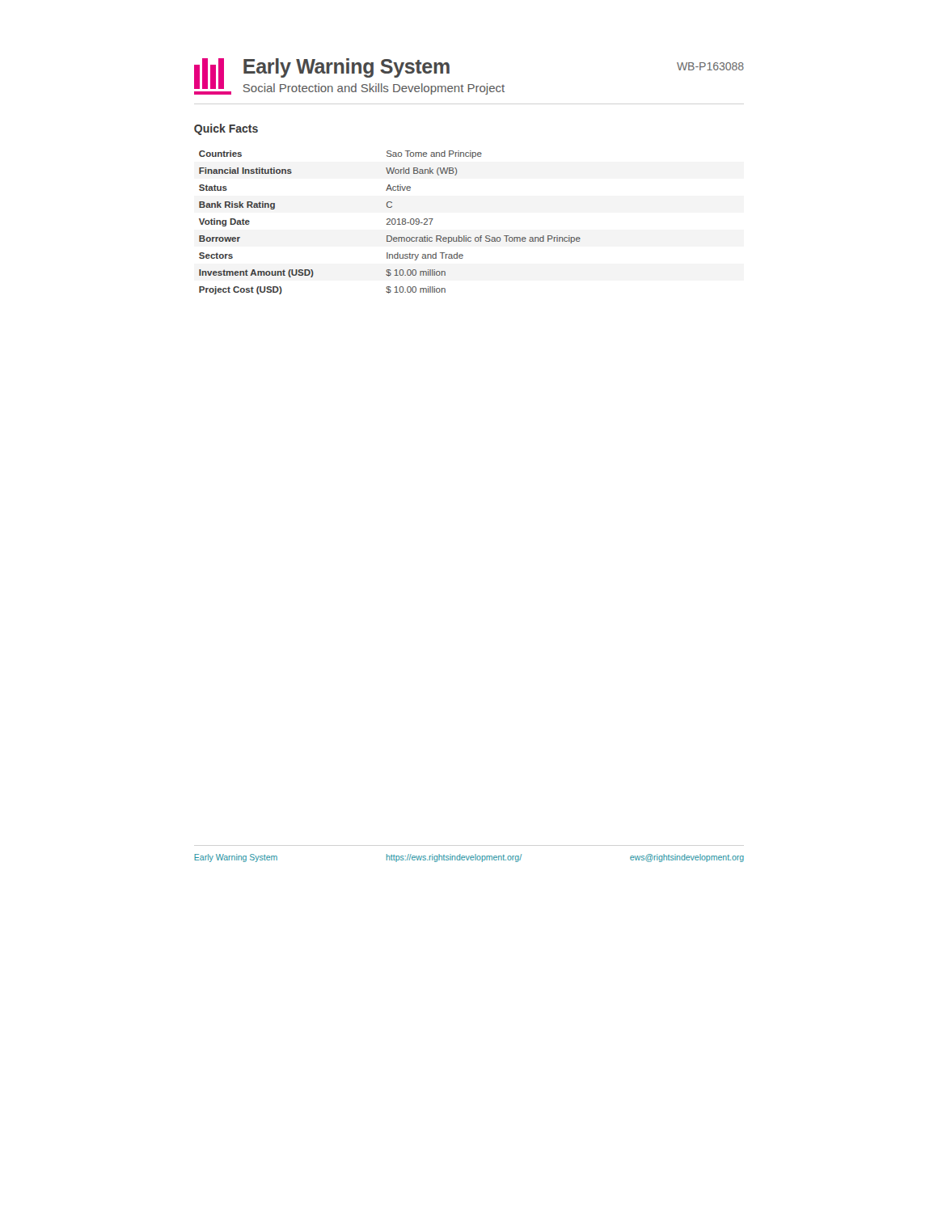Early Warning System
Social Protection and Skills Development Project
WB-P163088
Quick Facts
| Countries | Sao Tome and Principe |
| Financial Institutions | World Bank (WB) |
| Status | Active |
| Bank Risk Rating | C |
| Voting Date | 2018-09-27 |
| Borrower | Democratic Republic of Sao Tome and Principe |
| Sectors | Industry and Trade |
| Investment Amount (USD) | $ 10.00 million |
| Project Cost (USD) | $ 10.00 million |
Early Warning System https://ews.rightsindevelopment.org/ ews@rightsindevelopment.org